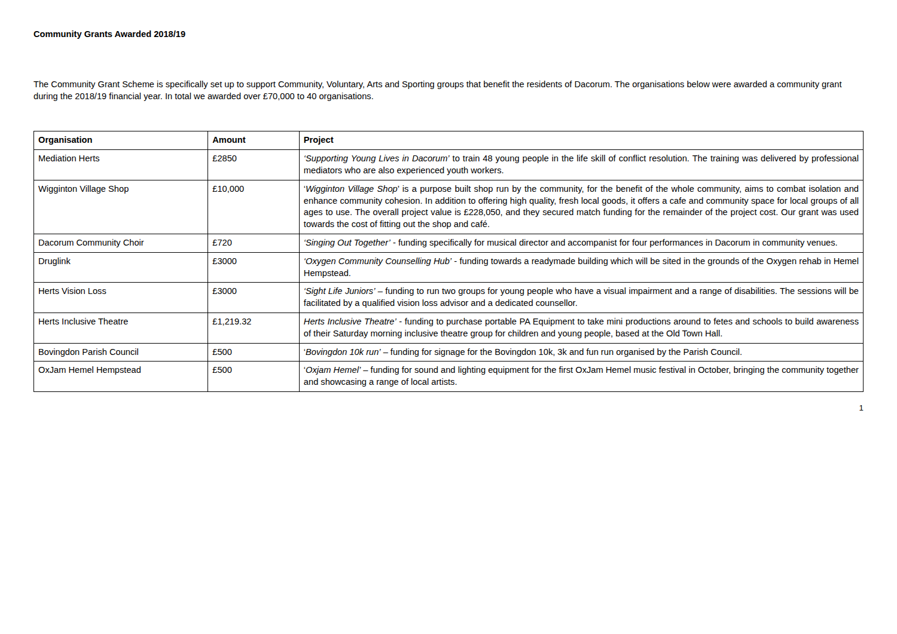Community Grants Awarded 2018/19
The Community Grant Scheme is specifically set up to support Community, Voluntary, Arts and Sporting groups that benefit the residents of Dacorum. The organisations below were awarded a community grant during the 2018/19 financial year. In total we awarded over £70,000 to 40 organisations.
| Organisation | Amount | Project |
| --- | --- | --- |
| Mediation Herts | £2850 | ‘Supporting Young Lives in Dacorum’ to train 48 young people in the life skill of conflict resolution. The training was delivered by professional mediators who are also experienced youth workers. |
| Wigginton Village Shop | £10,000 | ‘ Wigginton Village Shop ’ is a purpose built shop run by the community, for the benefit of the whole community, aims to combat isolation and enhance community cohesion. In addition to offering high quality, fresh local goods, it offers a cafe and community space for local groups of all ages to use. The overall project value is £228,050, and they secured match funding for the remainder of the project cost. Our grant was used towards the cost of fitting out the shop and café. |
| Dacorum Community Choir | £720 | ‘Singing Out Together’ - funding specifically for musical director and accompanist for four performances in Dacorum in community venues. |
| Druglink | £3000 | ‘Oxygen Community Counselling Hub’ - funding towards a readymade building which will be sited in the grounds of the Oxygen rehab in Hemel Hempstead. |
| Herts Vision Loss | £3000 | ‘Sight Life Juniors’ – funding to run two groups for young people who have a visual impairment and a range of disabilities. The sessions will be facilitated by a qualified vision loss advisor and a dedicated counsellor. |
| Herts Inclusive Theatre | £1,219.32 | Herts Inclusive Theatre’ - funding to purchase portable PA Equipment to take mini productions around to fetes and schools to build awareness of their Saturday morning inclusive theatre group for children and young people, based at the Old Town Hall. |
| Bovingdon Parish Council | £500 | ‘ Bovingdon 10k run’ – funding for signage for the Bovingdon 10k, 3k and fun run organised by the Parish Council. |
| OxJam Hemel Hempstead | £500 | ‘ Oxjam Hemel’ – funding for sound and lighting equipment for the first OxJam Hemel music festival in October, bringing the community together and showcasing a range of local artists. |
1